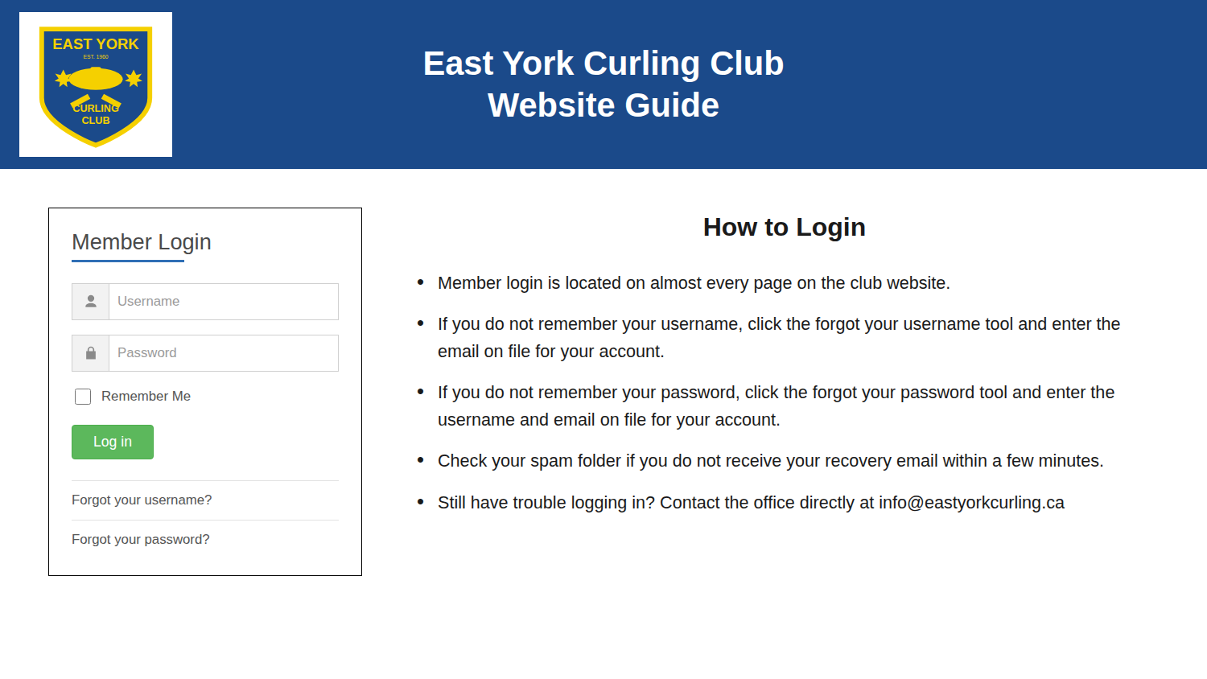EAST YORK EST. 1960 CURLING CLUB
East York Curling Club
Website Guide
Member Login
Remember Me Log in
Forgot your username?
Forgot your password?
How to Login
Member login is located on almost every page on the club website.
If you do not remember your username, click the forgot your username tool and enter the email on file for your account.
If you do not remember your password, click the forgot your password tool and enter the username and email on file for your account.
Check your spam folder if you do not receive your recovery email within a few minutes.
Still have trouble logging in? Contact the office directly at info@eastyorkcurling.ca